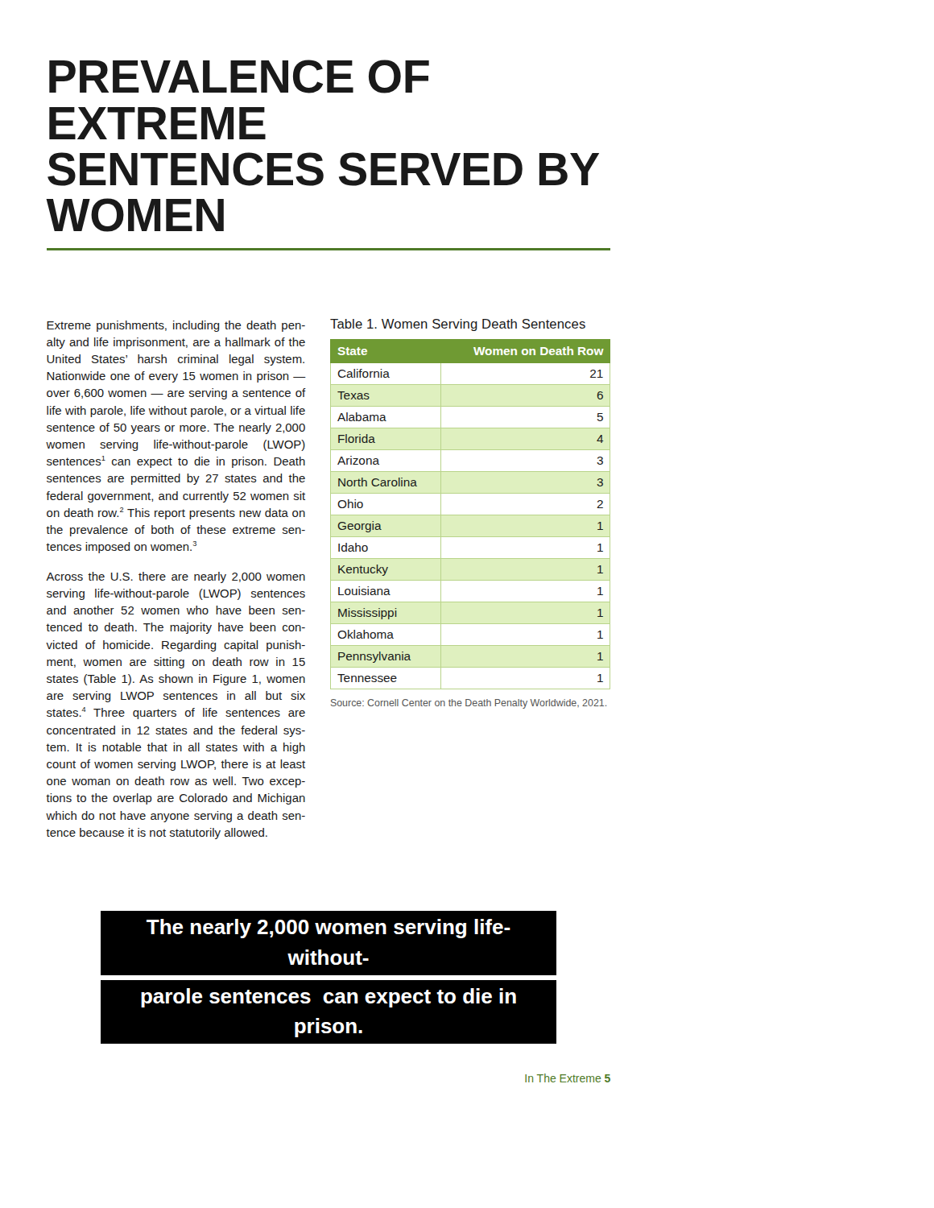Prevalence of Extreme
Sentences Served by Women
Extreme punishments, including the death penalty and life imprisonment, are a hallmark of the United States’ harsh criminal legal system. Nationwide one of every 15 women in prison — over 6,600 women — are serving a sentence of life with parole, life without parole, or a virtual life sentence of 50 years or more. The nearly 2,000 women serving life-without-parole (LWOP) sentences1 can expect to die in prison. Death sentences are permitted by 27 states and the federal government, and currently 52 women sit on death row.2 This report presents new data on the prevalence of both of these extreme sentences imposed on women.3
Across the U.S. there are nearly 2,000 women serving life-without-parole (LWOP) sentences and another 52 women who have been sentenced to death. The majority have been convicted of homicide. Regarding capital punishment, women are sitting on death row in 15 states (Table 1). As shown in Figure 1, women are serving LWOP sentences in all but six states.4 Three quarters of life sentences are concentrated in 12 states and the federal system. It is notable that in all states with a high count of women serving LWOP, there is at least one woman on death row as well. Two exceptions to the overlap are Colorado and Michigan which do not have anyone serving a death sentence because it is not statutorily allowed.
Table 1. Women Serving Death Sentences
| State | Women on Death Row |
| --- | --- |
| California | 21 |
| Texas | 6 |
| Alabama | 5 |
| Florida | 4 |
| Arizona | 3 |
| North Carolina | 3 |
| Ohio | 2 |
| Georgia | 1 |
| Idaho | 1 |
| Kentucky | 1 |
| Louisiana | 1 |
| Mississippi | 1 |
| Oklahoma | 1 |
| Pennsylvania | 1 |
| Tennessee | 1 |
Source: Cornell Center on the Death Penalty Worldwide, 2021.
The nearly 2,000 women serving life-without-
parole sentences can expect to die in prison.
In The Extreme 5